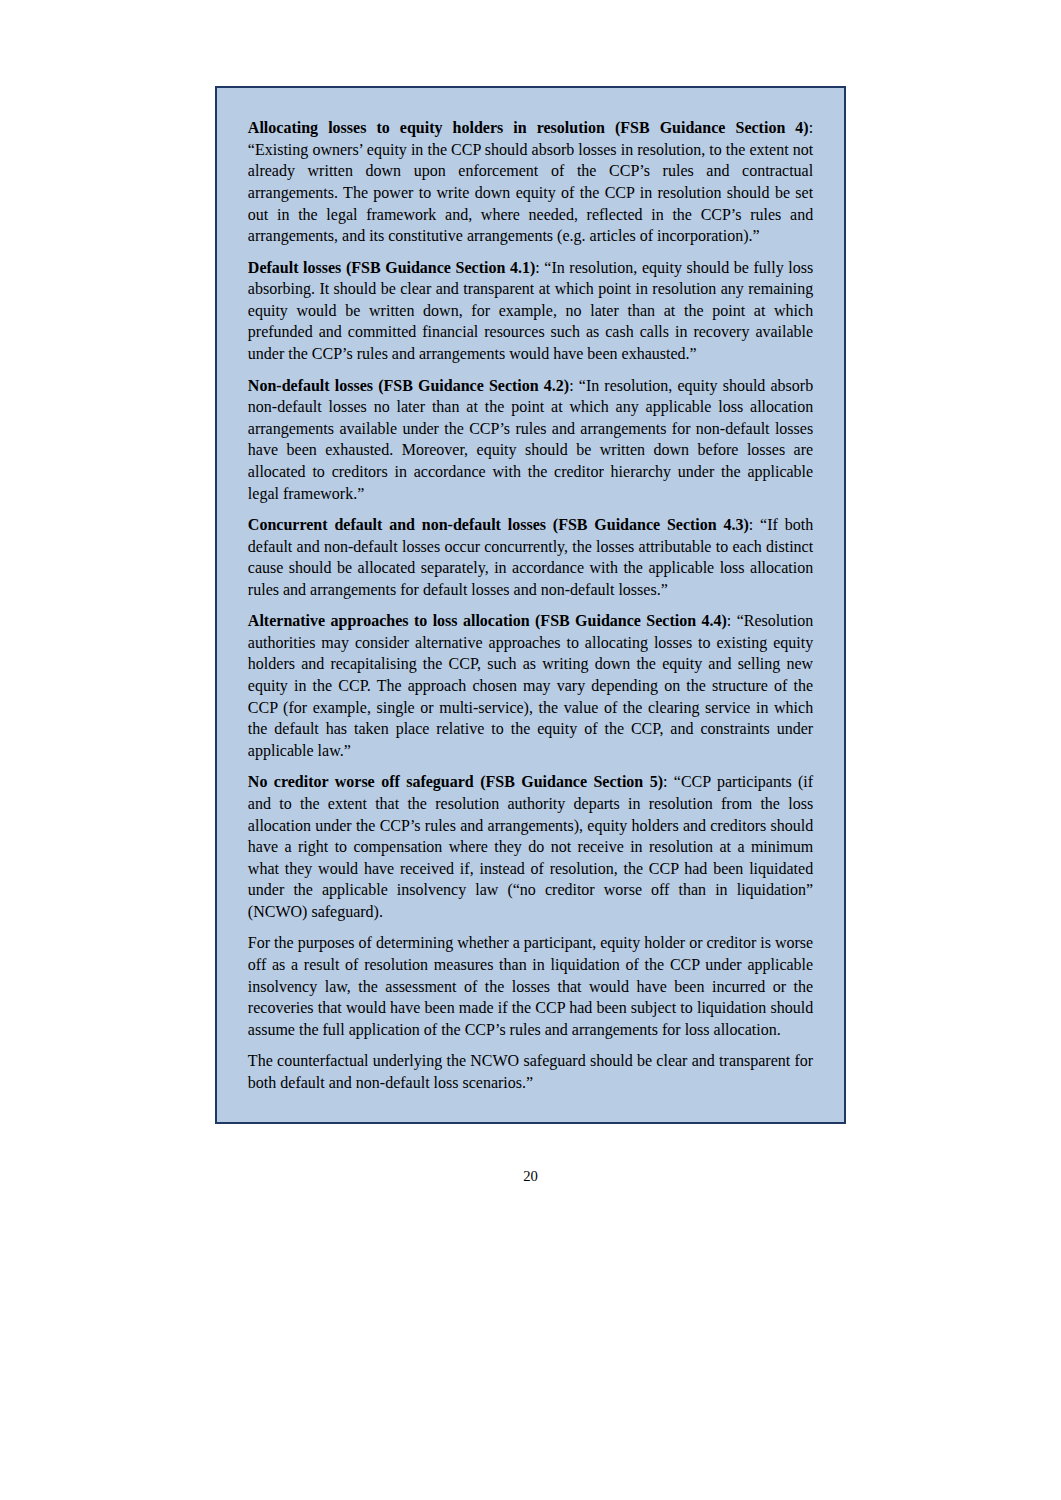Allocating losses to equity holders in resolution (FSB Guidance Section 4): “Existing owners’ equity in the CCP should absorb losses in resolution, to the extent not already written down upon enforcement of the CCP’s rules and contractual arrangements. The power to write down equity of the CCP in resolution should be set out in the legal framework and, where needed, reflected in the CCP’s rules and arrangements, and its constitutive arrangements (e.g. articles of incorporation).”
Default losses (FSB Guidance Section 4.1): “In resolution, equity should be fully loss absorbing. It should be clear and transparent at which point in resolution any remaining equity would be written down, for example, no later than at the point at which prefunded and committed financial resources such as cash calls in recovery available under the CCP’s rules and arrangements would have been exhausted.”
Non-default losses (FSB Guidance Section 4.2): “In resolution, equity should absorb non-default losses no later than at the point at which any applicable loss allocation arrangements available under the CCP’s rules and arrangements for non-default losses have been exhausted. Moreover, equity should be written down before losses are allocated to creditors in accordance with the creditor hierarchy under the applicable legal framework.”
Concurrent default and non-default losses (FSB Guidance Section 4.3): “If both default and non-default losses occur concurrently, the losses attributable to each distinct cause should be allocated separately, in accordance with the applicable loss allocation rules and arrangements for default losses and non-default losses.”
Alternative approaches to loss allocation (FSB Guidance Section 4.4): “Resolution authorities may consider alternative approaches to allocating losses to existing equity holders and recapitalising the CCP, such as writing down the equity and selling new equity in the CCP. The approach chosen may vary depending on the structure of the CCP (for example, single or multi-service), the value of the clearing service in which the default has taken place relative to the equity of the CCP, and constraints under applicable law.”
No creditor worse off safeguard (FSB Guidance Section 5): “CCP participants (if and to the extent that the resolution authority departs in resolution from the loss allocation under the CCP’s rules and arrangements), equity holders and creditors should have a right to compensation where they do not receive in resolution at a minimum what they would have received if, instead of resolution, the CCP had been liquidated under the applicable insolvency law (“no creditor worse off than in liquidation” (NCWO) safeguard).
For the purposes of determining whether a participant, equity holder or creditor is worse off as a result of resolution measures than in liquidation of the CCP under applicable insolvency law, the assessment of the losses that would have been incurred or the recoveries that would have been made if the CCP had been subject to liquidation should assume the full application of the CCP’s rules and arrangements for loss allocation.
The counterfactual underlying the NCWO safeguard should be clear and transparent for both default and non-default loss scenarios.”
20